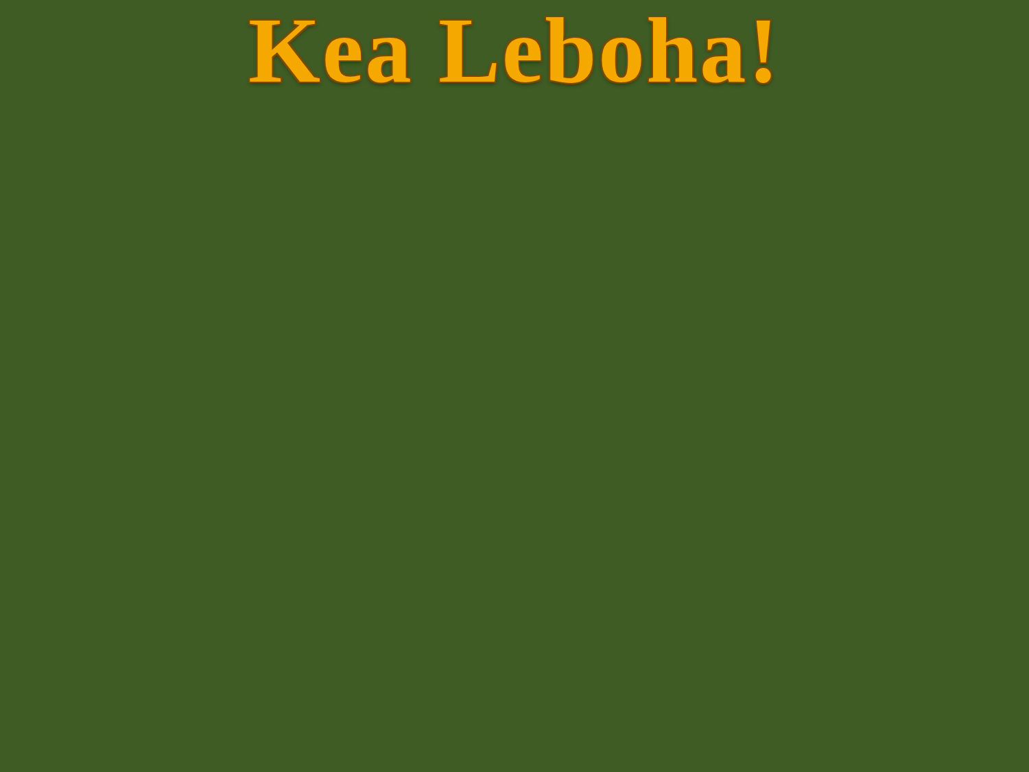Kea Leboha!
Kea Leboha!